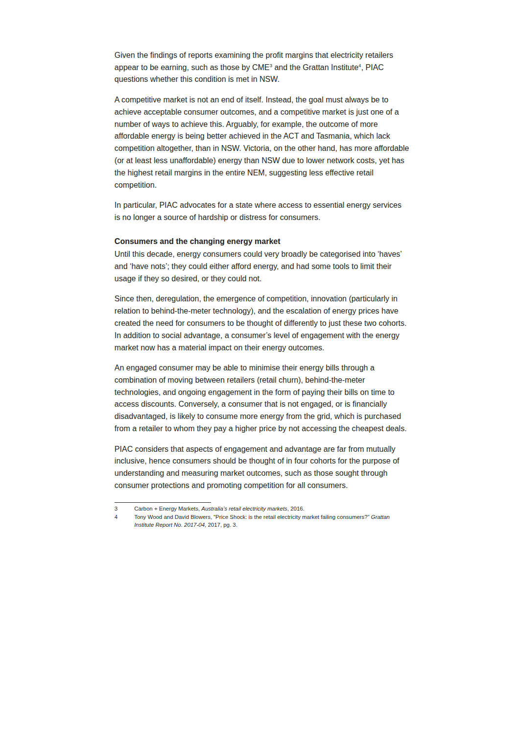Given the findings of reports examining the profit margins that electricity retailers appear to be earning, such as those by CME3 and the Grattan Institute4, PIAC questions whether this condition is met in NSW.
A competitive market is not an end of itself. Instead, the goal must always be to achieve acceptable consumer outcomes, and a competitive market is just one of a number of ways to achieve this. Arguably, for example, the outcome of more affordable energy is being better achieved in the ACT and Tasmania, which lack competition altogether, than in NSW. Victoria, on the other hand, has more affordable (or at least less unaffordable) energy than NSW due to lower network costs, yet has the highest retail margins in the entire NEM, suggesting less effective retail competition.
In particular, PIAC advocates for a state where access to essential energy services is no longer a source of hardship or distress for consumers.
Consumers and the changing energy market
Until this decade, energy consumers could very broadly be categorised into ‘haves’ and ‘have nots’; they could either afford energy, and had some tools to limit their usage if they so desired, or they could not.
Since then, deregulation, the emergence of competition, innovation (particularly in relation to behind-the-meter technology), and the escalation of energy prices have created the need for consumers to be thought of differently to just these two cohorts. In addition to social advantage, a consumer’s level of engagement with the energy market now has a material impact on their energy outcomes.
An engaged consumer may be able to minimise their energy bills through a combination of moving between retailers (retail churn), behind-the-meter technologies, and ongoing engagement in the form of paying their bills on time to access discounts. Conversely, a consumer that is not engaged, or is financially disadvantaged, is likely to consume more energy from the grid, which is purchased from a retailer to whom they pay a higher price by not accessing the cheapest deals.
PIAC considers that aspects of engagement and advantage are far from mutually inclusive, hence consumers should be thought of in four cohorts for the purpose of understanding and measuring market outcomes, such as those sought through consumer protections and promoting competition for all consumers.
3
Carbon + Energy Markets, Australia’s retail electricity markets, 2016.
4
Tony Wood and David Blowers, “Price Shock: is the retail electricity market failing consumers?” Grattan Institute Report No. 2017-04, 2017, pg. 3.